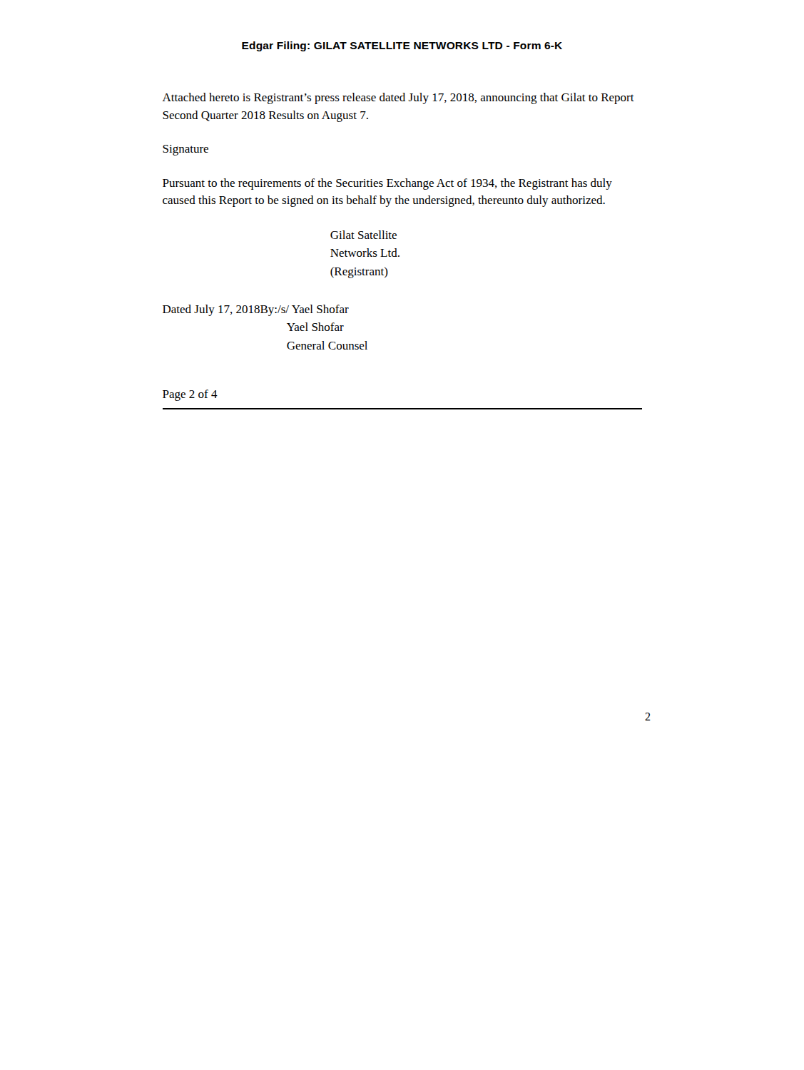Edgar Filing: GILAT SATELLITE NETWORKS LTD - Form 6-K
Attached hereto is Registrant’s press release dated July 17, 2018, announcing that Gilat to Report Second Quarter 2018 Results on August 7.
Signature
Pursuant to the requirements of the Securities Exchange Act of 1934, the Registrant has duly caused this Report to be signed on its behalf by the undersigned, thereunto duly authorized.
Gilat Satellite
Networks Ltd.
(Registrant)
| Dated July 17, 2018 | By: | /s/ Yael Shofar Yael Shofar General Counsel |
Page 2 of 4
2